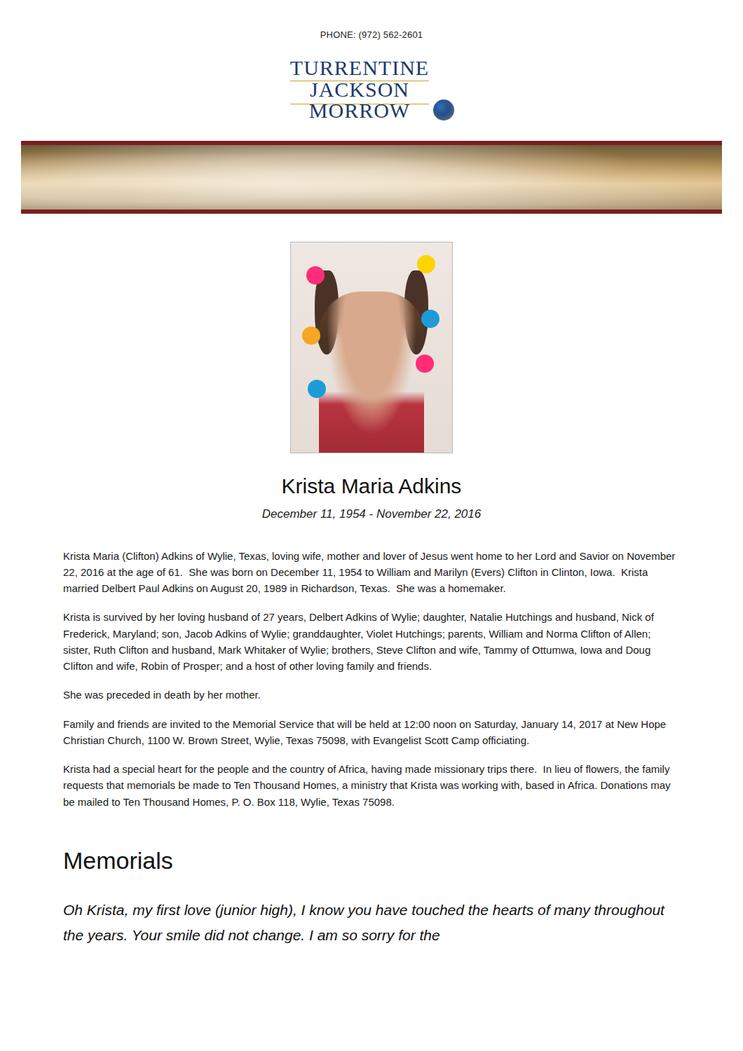PHONE: (972) 562-2601
TURRENTINE JACKSON MORROW
Krista Maria Adkins
December 11, 1954 - November 22, 2016
Krista Maria (Clifton) Adkins of Wylie, Texas, loving wife, mother and lover of Jesus went home to her Lord and Savior on November 22, 2016 at the age of 61. She was born on December 11, 1954 to William and Marilyn (Evers) Clifton in Clinton, Iowa. Krista married Delbert Paul Adkins on August 20, 1989 in Richardson, Texas. She was a homemaker.
Krista is survived by her loving husband of 27 years, Delbert Adkins of Wylie; daughter, Natalie Hutchings and husband, Nick of Frederick, Maryland; son, Jacob Adkins of Wylie; granddaughter, Violet Hutchings; parents, William and Norma Clifton of Allen; sister, Ruth Clifton and husband, Mark Whitaker of Wylie; brothers, Steve Clifton and wife, Tammy of Ottumwa, Iowa and Doug Clifton and wife, Robin of Prosper; and a host of other loving family and friends.
She was preceded in death by her mother.
Family and friends are invited to the Memorial Service that will be held at 12:00 noon on Saturday, January 14, 2017 at New Hope Christian Church, 1100 W. Brown Street, Wylie, Texas 75098, with Evangelist Scott Camp officiating.
Krista had a special heart for the people and the country of Africa, having made missionary trips there. In lieu of flowers, the family requests that memorials be made to Ten Thousand Homes, a ministry that Krista was working with, based in Africa. Donations may be mailed to Ten Thousand Homes, P. O. Box 118, Wylie, Texas 75098.
Memorials
Oh Krista, my first love (junior high), I know you have touched the hearts of many throughout the years. Your smile did not change. I am so sorry for the